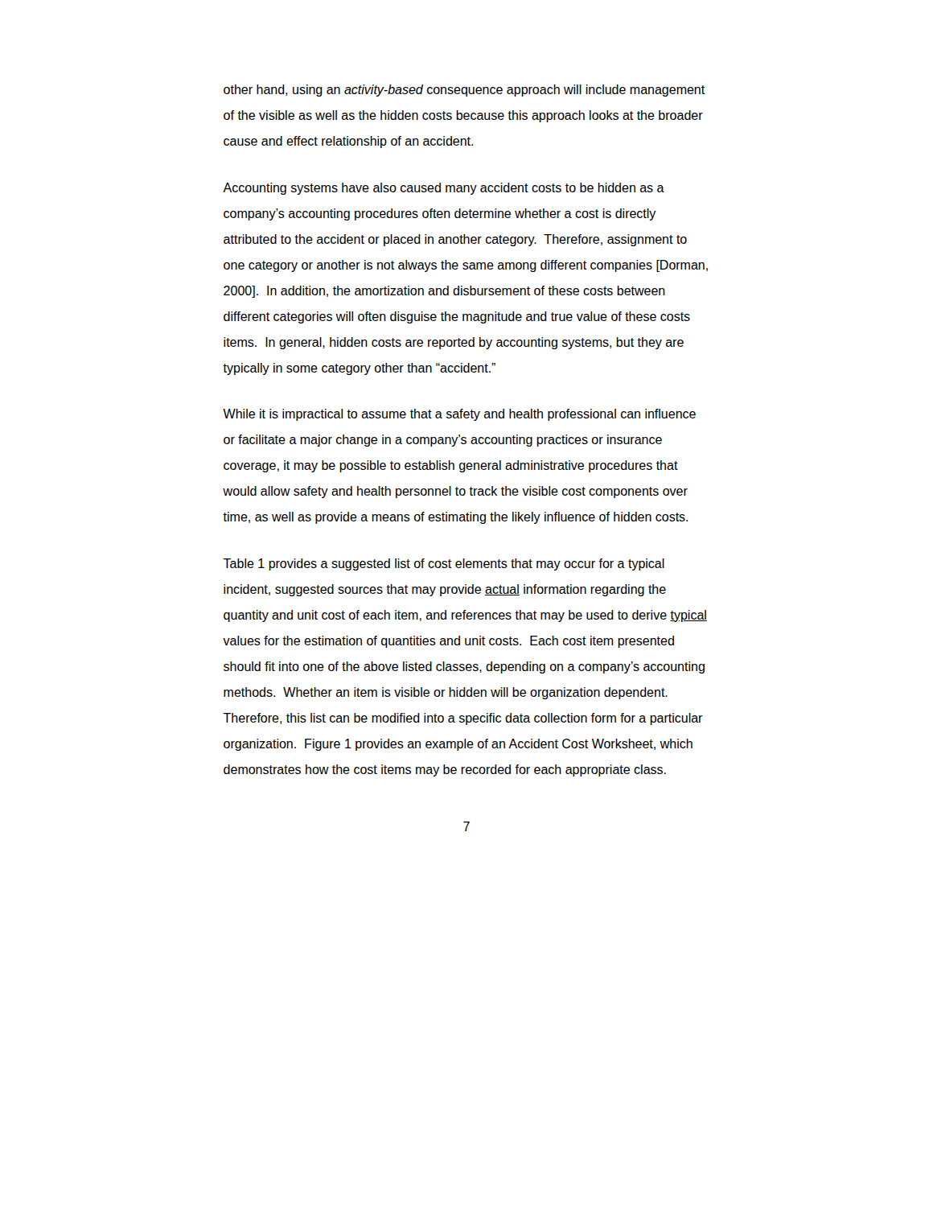other hand, using an activity-based consequence approach will include management of the visible as well as the hidden costs because this approach looks at the broader cause and effect relationship of an accident.
Accounting systems have also caused many accident costs to be hidden as a company’s accounting procedures often determine whether a cost is directly attributed to the accident or placed in another category. Therefore, assignment to one category or another is not always the same among different companies [Dorman, 2000]. In addition, the amortization and disbursement of these costs between different categories will often disguise the magnitude and true value of these costs items. In general, hidden costs are reported by accounting systems, but they are typically in some category other than “accident.”
While it is impractical to assume that a safety and health professional can influence or facilitate a major change in a company’s accounting practices or insurance coverage, it may be possible to establish general administrative procedures that would allow safety and health personnel to track the visible cost components over time, as well as provide a means of estimating the likely influence of hidden costs.
Table 1 provides a suggested list of cost elements that may occur for a typical incident, suggested sources that may provide actual information regarding the quantity and unit cost of each item, and references that may be used to derive typical values for the estimation of quantities and unit costs. Each cost item presented should fit into one of the above listed classes, depending on a company’s accounting methods. Whether an item is visible or hidden will be organization dependent. Therefore, this list can be modified into a specific data collection form for a particular organization. Figure 1 provides an example of an Accident Cost Worksheet, which demonstrates how the cost items may be recorded for each appropriate class.
7